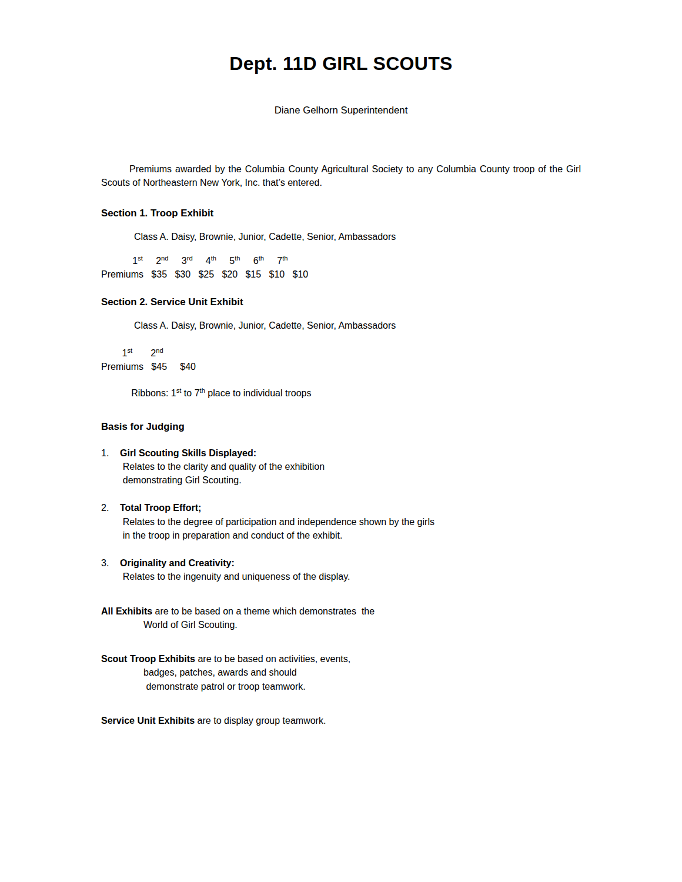Dept. 11D GIRL SCOUTS
Diane Gelhorn Superintendent
Premiums awarded by the Columbia County Agricultural Society to any Columbia County troop of the Girl Scouts of Northeastern New York, Inc. that’s entered.
Section 1. Troop Exhibit
Class A. Daisy, Brownie, Junior, Cadette, Senior, Ambassadors
1st 2nd 3rd 4th 5th 6th 7th
Premiums $35 $30 $25 $20 $15 $10 $10
Section 2. Service Unit Exhibit
Class A. Daisy, Brownie, Junior, Cadette, Senior, Ambassadors
1st 2nd
Premiums $45 $40
Ribbons: 1st to 7th place to individual troops
Basis for Judging
Girl Scouting Skills Displayed: Relates to the clarity and quality of the exhibition
demonstrating Girl Scouting.
Total Troop Effort; Relates to the degree of participation and independence shown by the girls
in the troop in preparation and conduct of the exhibit.
Originality and Creativity: Relates to the ingenuity and uniqueness of the display.
All Exhibits are to be based on a theme which demonstrates the World of Girl Scouting.
Scout Troop Exhibits are to be based on activities, events, badges, patches, awards and should
demonstrate patrol or troop teamwork.
Service Unit Exhibits are to display group teamwork.